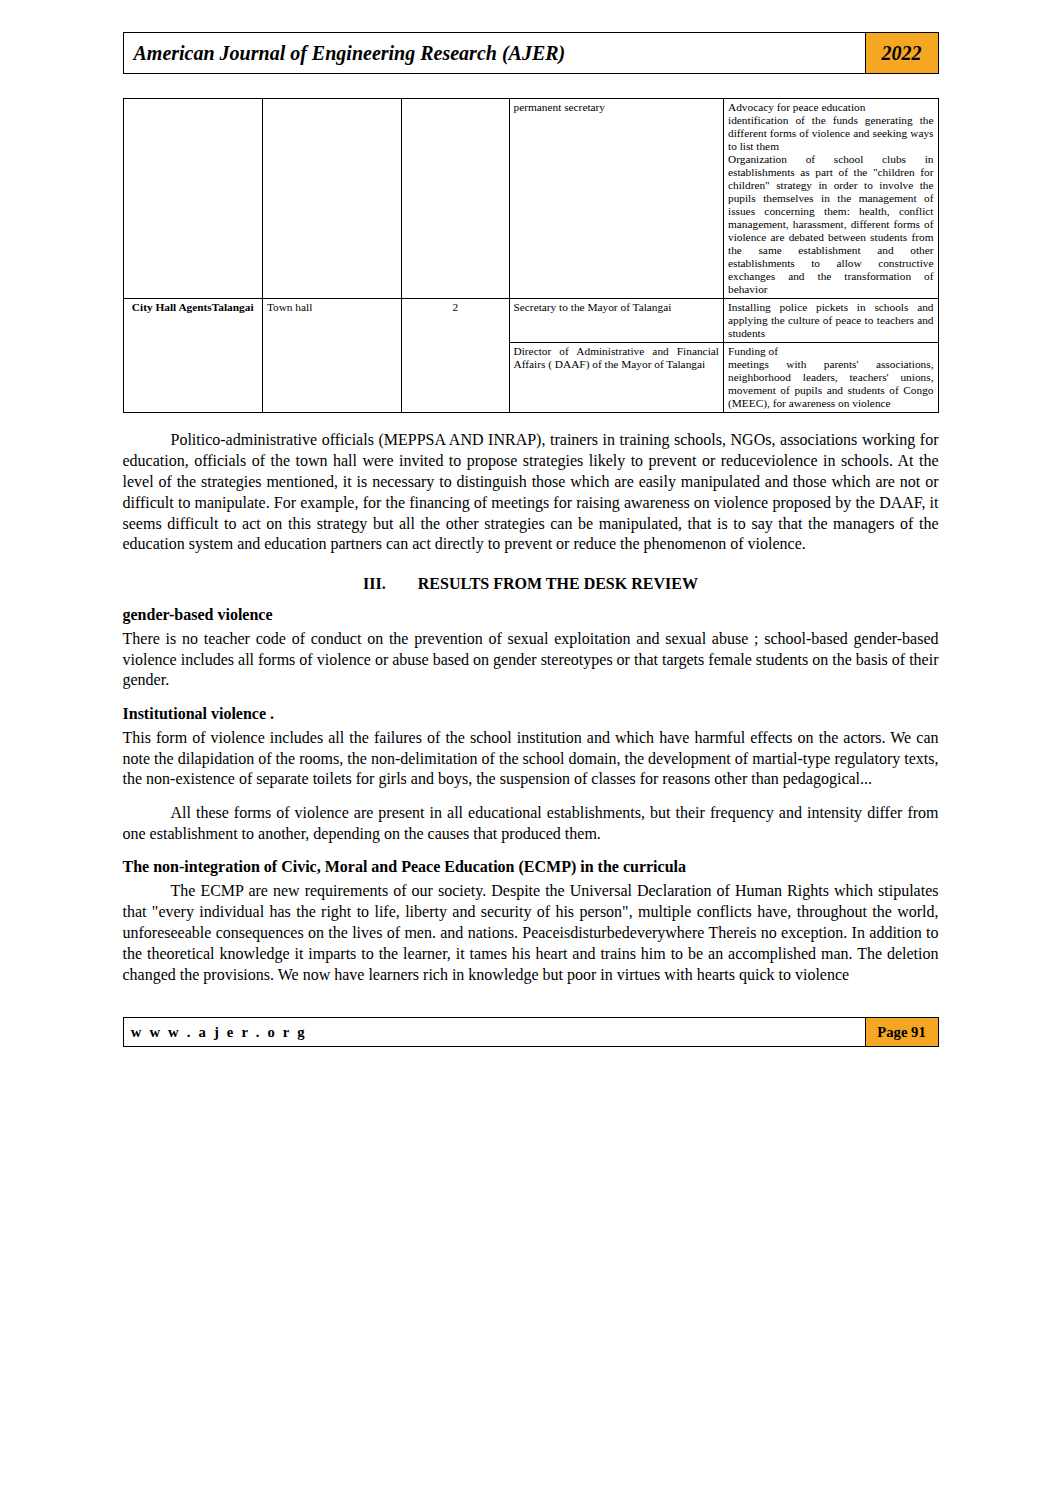American Journal of Engineering Research (AJER)
2022
| | | | permanent secretary | Advocacy for peace education identification of the funds generating the different forms of violence and seeking ways to list them Organization of school clubs in establishments as part of the "children for children" strategy in order to involve the pupils themselves in the management of issues concerning them: health, conflict management, harassment, different forms of violence are debated between students from the same establishment and other establishments to allow constructive exchanges and the transformation of behavior |
| City Hall AgentsTalangai | Town hall | 2 | Secretary to the Mayor of Talangai | Installing police pickets in schools and applying the culture of peace to teachers and students |
| Director of Administrative and Financial Affairs ( DAAF) of the Mayor of Talangai | Funding of meetings with parents' associations, neighborhood leaders, teachers' unions, movement of pupils and students of Congo (MEEC), for awareness on violence |
Politico-administrative officials (MEPPSA AND INRAP), trainers in training schools, NGOs, associations working for education, officials of the town hall were invited to propose strategies likely to prevent or reduceviolence in schools. At the level of the strategies mentioned, it is necessary to distinguish those which are easily manipulated and those which are not or difficult to manipulate. For example, for the financing of meetings for raising awareness on violence proposed by the DAAF, it seems difficult to act on this strategy but all the other strategies can be manipulated, that is to say that the managers of the education system and education partners can act directly to prevent or reduce the phenomenon of violence.
III. RESULTS FROM THE DESK REVIEW
gender-based violence
There is no teacher code of conduct on the prevention of sexual exploitation and sexual abuse ; school-based gender-based violence includes all forms of violence or abuse based on gender stereotypes or that targets female students on the basis of their gender.
Institutional violence .
This form of violence includes all the failures of the school institution and which have harmful effects on the actors. We can note the dilapidation of the rooms, the non-delimitation of the school domain, the development of martial-type regulatory texts, the non-existence of separate toilets for girls and boys, the suspension of classes for reasons other than pedagogical...
All these forms of violence are present in all educational establishments, but their frequency and intensity differ from one establishment to another, depending on the causes that produced them.
The non-integration of Civic, Moral and Peace Education (ECMP) in the curricula
The ECMP are new requirements of our society. Despite the Universal Declaration of Human Rights which stipulates that "every individual has the right to life, liberty and security of his person", multiple conflicts have, throughout the world, unforeseeable consequences on the lives of men. and nations. Peaceisdisturbedeverywhere Thereis no exception. In addition to the theoretical knowledge it imparts to the learner, it tames his heart and trains him to be an accomplished man. The deletion changed the provisions. We now have learners rich in knowledge but poor in virtues with hearts quick to violence
w w w . a j e r . o r g
Page 91